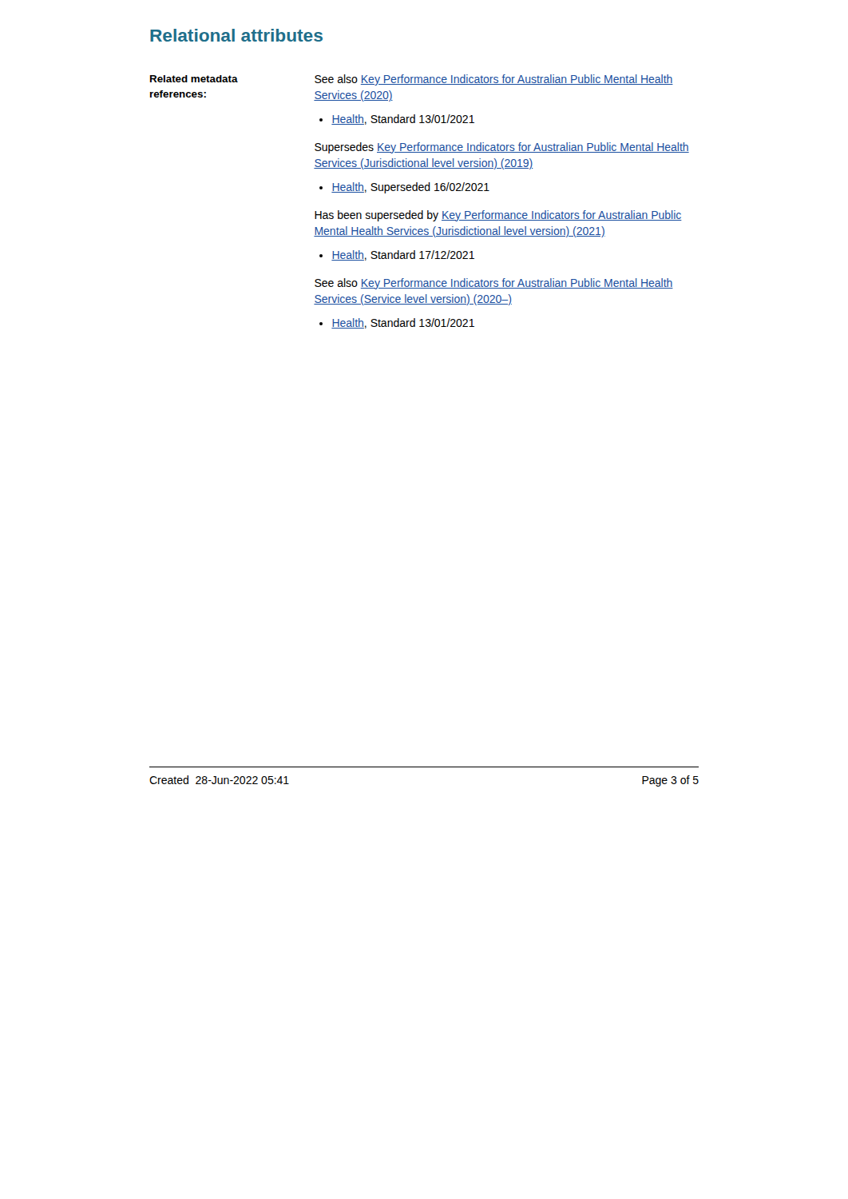Relational attributes
| Related metadata references: | See also Key Performance Indicators for Australian Public Mental Health Services (2020) Health , Standard 13/01/2021 Supersedes Key Performance Indicators for Australian Public Mental Health Services (Jurisdictional level version) (2019) Health , Superseded 16/02/2021 Has been superseded by Key Performance Indicators for Australian Public Mental Health Services (Jurisdictional level version) (2021) Health , Standard 17/12/2021 See also Key Performance Indicators for Australian Public Mental Health Services (Service level version) (2020–) Health , Standard 13/01/2021 |
Created 28-Jun-2022 05:41 Page 3 of 5